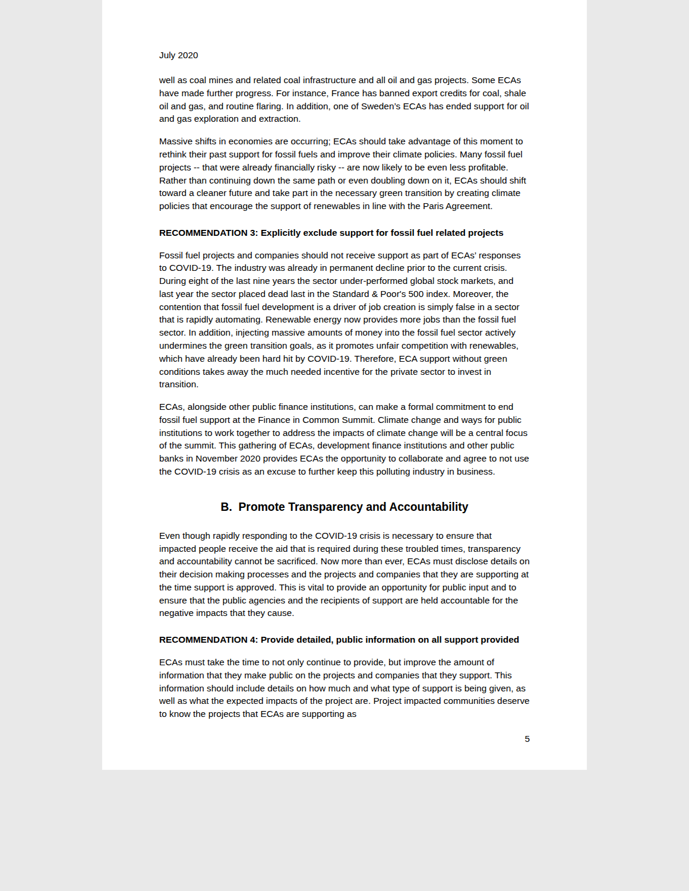July 2020
well as coal mines and related coal infrastructure and all oil and gas projects. Some ECAs have made further progress. For instance, France has banned export credits for coal, shale oil and gas, and routine flaring. In addition, one of Sweden’s ECAs has ended support for oil and gas exploration and extraction.
Massive shifts in economies are occurring; ECAs should take advantage of this moment to rethink their past support for fossil fuels and improve their climate policies. Many fossil fuel projects -- that were already financially risky -- are now likely to be even less profitable. Rather than continuing down the same path or even doubling down on it, ECAs should shift toward a cleaner future and take part in the necessary green transition by creating climate policies that encourage the support of renewables in line with the Paris Agreement.
RECOMMENDATION 3: Explicitly exclude support for fossil fuel related projects
Fossil fuel projects and companies should not receive support as part of ECAs’ responses to COVID-19. The industry was already in permanent decline prior to the current crisis. During eight of the last nine years the sector under-performed global stock markets, and last year the sector placed dead last in the Standard & Poor's 500 index. Moreover, the contention that fossil fuel development is a driver of job creation is simply false in a sector that is rapidly automating. Renewable energy now provides more jobs than the fossil fuel sector. In addition, injecting massive amounts of money into the fossil fuel sector actively undermines the green transition goals, as it promotes unfair competition with renewables, which have already been hard hit by COVID-19. Therefore, ECA support without green conditions takes away the much needed incentive for the private sector to invest in transition.
ECAs, alongside other public finance institutions, can make a formal commitment to end fossil fuel support at the Finance in Common Summit. Climate change and ways for public institutions to work together to address the impacts of climate change will be a central focus of the summit. This gathering of ECAs, development finance institutions and other public banks in November 2020 provides ECAs the opportunity to collaborate and agree to not use the COVID-19 crisis as an excuse to further keep this polluting industry in business.
B. Promote Transparency and Accountability
Even though rapidly responding to the COVID-19 crisis is necessary to ensure that impacted people receive the aid that is required during these troubled times, transparency and accountability cannot be sacrificed. Now more than ever, ECAs must disclose details on their decision making processes and the projects and companies that they are supporting at the time support is approved. This is vital to provide an opportunity for public input and to ensure that the public agencies and the recipients of support are held accountable for the negative impacts that they cause.
RECOMMENDATION 4: Provide detailed, public information on all support provided
ECAs must take the time to not only continue to provide, but improve the amount of information that they make public on the projects and companies that they support. This information should include details on how much and what type of support is being given, as well as what the expected impacts of the project are. Project impacted communities deserve to know the projects that ECAs are supporting as
5